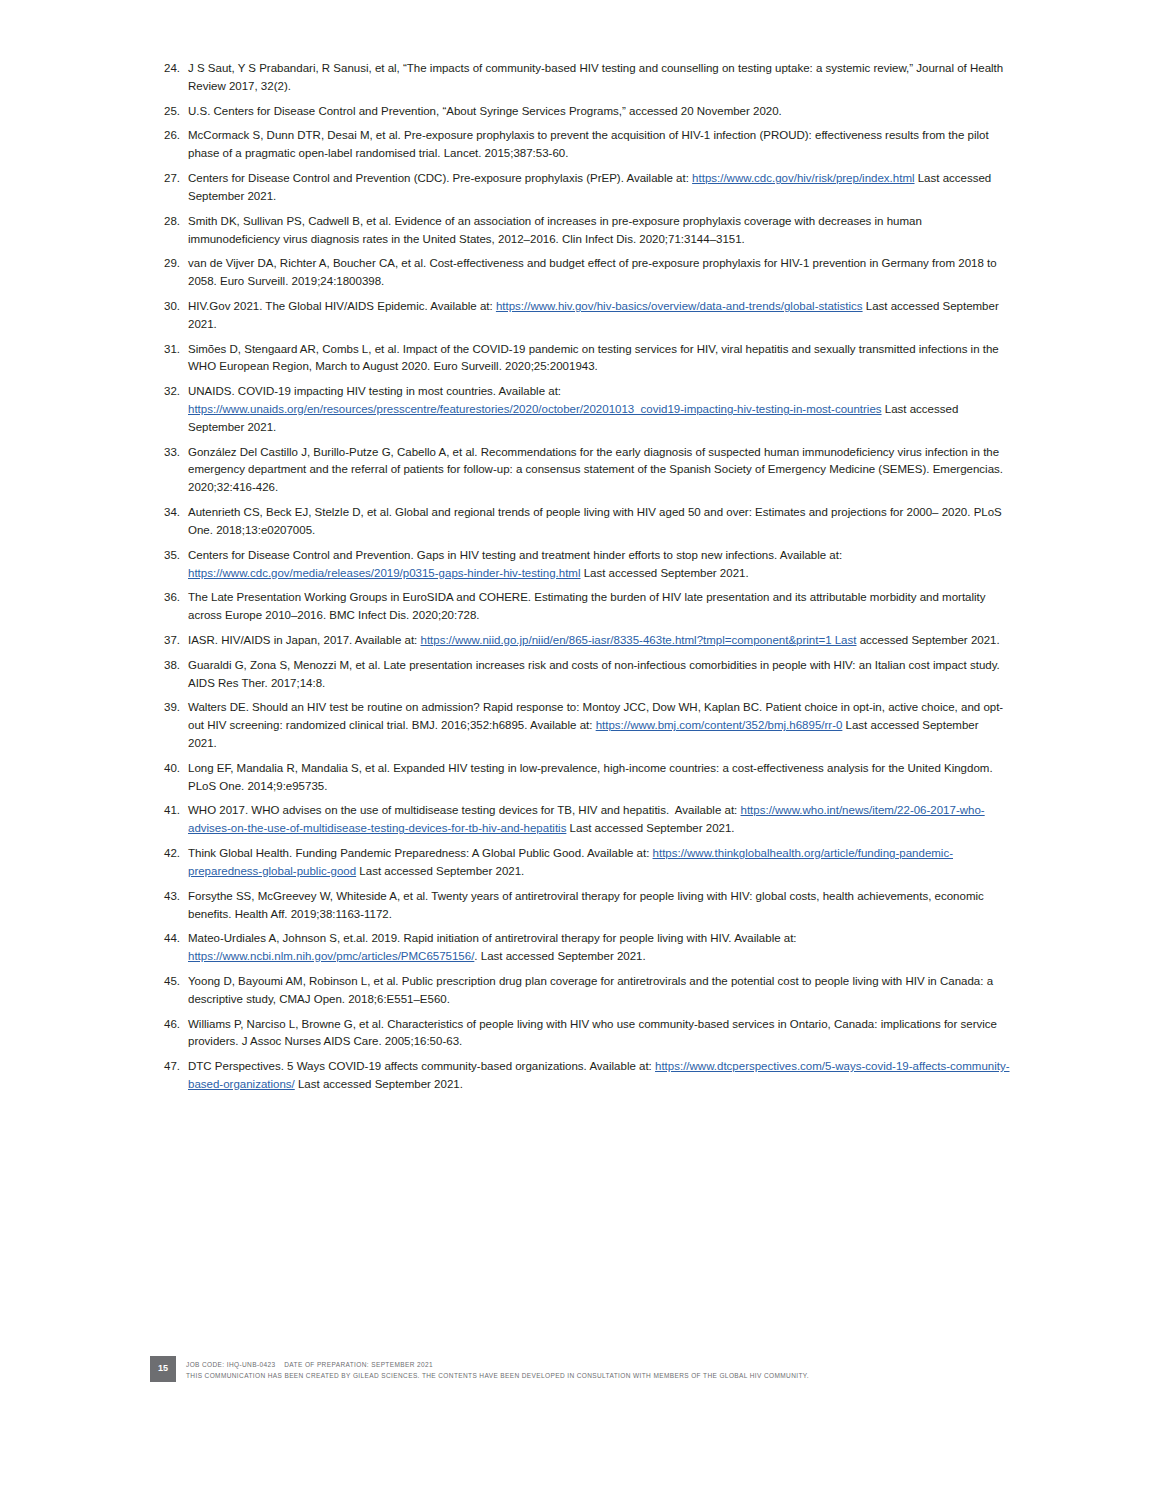J S Saut, Y S Prabandari, R Sanusi, et al, “The impacts of community-based HIV testing and counselling on testing uptake: a systemic review,” Journal of Health Review 2017, 32(2).
U.S. Centers for Disease Control and Prevention, “About Syringe Services Programs,” accessed 20 November 2020.
McCormack S, Dunn DTR, Desai M, et al. Pre-exposure prophylaxis to prevent the acquisition of HIV-1 infection (PROUD): effectiveness results from the pilot phase of a pragmatic open-label randomised trial. Lancet. 2015;387:53-60.
Centers for Disease Control and Prevention (CDC). Pre-exposure prophylaxis (PrEP). Available at: https://www.cdc.gov/hiv/risk/prep/index.html Last accessed September 2021.
Smith DK, Sullivan PS, Cadwell B, et al. Evidence of an association of increases in pre-exposure prophylaxis coverage with decreases in human immunodeficiency virus diagnosis rates in the United States, 2012–2016. Clin Infect Dis. 2020;71:3144–3151.
van de Vijver DA, Richter A, Boucher CA, et al. Cost-effectiveness and budget effect of pre-exposure prophylaxis for HIV-1 prevention in Germany from 2018 to 2058. Euro Surveill. 2019;24:1800398.
HIV.Gov 2021. The Global HIV/AIDS Epidemic. Available at: https://www.hiv.gov/hiv-basics/overview/data-and-trends/global-statistics Last accessed September 2021.
Simões D, Stengaard AR, Combs L, et al. Impact of the COVID-19 pandemic on testing services for HIV, viral hepatitis and sexually transmitted infections in the WHO European Region, March to August 2020. Euro Surveill. 2020;25:2001943.
UNAIDS. COVID-19 impacting HIV testing in most countries. Available at: https://www.unaids.org/en/resources/presscentre/featurestories/2020/october/20201013_covid19-impacting-hiv-testing-in-most-countries Last accessed September 2021.
González Del Castillo J, Burillo-Putze G, Cabello A, et al. Recommendations for the early diagnosis of suspected human immunodeficiency virus infection in the emergency department and the referral of patients for follow-up: a consensus statement of the Spanish Society of Emergency Medicine (SEMES). Emergencias. 2020;32:416-426.
Autenrieth CS, Beck EJ, Stelzle D, et al. Global and regional trends of people living with HIV aged 50 and over: Estimates and projections for 2000– 2020. PLoS One. 2018;13:e0207005.
Centers for Disease Control and Prevention. Gaps in HIV testing and treatment hinder efforts to stop new infections. Available at: https://www.cdc.gov/media/releases/2019/p0315-gaps-hinder-hiv-testing.html Last accessed September 2021.
The Late Presentation Working Groups in EuroSIDA and COHERE. Estimating the burden of HIV late presentation and its attributable morbidity and mortality across Europe 2010–2016. BMC Infect Dis. 2020;20:728.
IASR. HIV/AIDS in Japan, 2017. Available at: https://www.niid.go.jp/niid/en/865-iasr/8335-463te.html?tmpl=component&print=1 Last accessed September 2021.
Guaraldi G, Zona S, Menozzi M, et al. Late presentation increases risk and costs of non-infectious comorbidities in people with HIV: an Italian cost impact study. AIDS Res Ther. 2017;14:8.
Walters DE. Should an HIV test be routine on admission? Rapid response to: Montoy JCC, Dow WH, Kaplan BC. Patient choice in opt-in, active choice, and opt-out HIV screening: randomized clinical trial. BMJ. 2016;352:h6895. Available at: https://www.bmj.com/content/352/bmj.h6895/rr-0 Last accessed September 2021.
Long EF, Mandalia R, Mandalia S, et al. Expanded HIV testing in low-prevalence, high-income countries: a cost-effectiveness analysis for the United Kingdom. PLoS One. 2014;9:e95735.
WHO 2017. WHO advises on the use of multidisease testing devices for TB, HIV and hepatitis. Available at: https://www.who.int/news/item/22-06-2017-who-advises-on-the-use-of-multidisease-testing-devices-for-tb-hiv-and-hepatitis Last accessed September 2021.
Think Global Health. Funding Pandemic Preparedness: A Global Public Good. Available at: https://www.thinkglobalhealth.org/article/funding-pandemic-preparedness-global-public-good Last accessed September 2021.
Forsythe SS, McGreevey W, Whiteside A, et al. Twenty years of antiretroviral therapy for people living with HIV: global costs, health achievements, economic benefits. Health Aff. 2019;38:1163-1172.
Mateo-Urdiales A, Johnson S, et.al. 2019. Rapid initiation of antiretroviral therapy for people living with HIV. Available at: https://www.ncbi.nlm.nih.gov/pmc/articles/PMC6575156/. Last accessed September 2021.
Yoong D, Bayoumi AM, Robinson L, et al. Public prescription drug plan coverage for antiretrovirals and the potential cost to people living with HIV in Canada: a descriptive study, CMAJ Open. 2018;6:E551–E560.
Williams P, Narciso L, Browne G, et al. Characteristics of people living with HIV who use community-based services in Ontario, Canada: implications for service providers. J Assoc Nurses AIDS Care. 2005;16:50-63.
DTC Perspectives. 5 Ways COVID-19 affects community-based organizations. Available at: https://www.dtcperspectives.com/5-ways-covid-19-affects-community-based-organizations/ Last accessed September 2021.
15
Job code: IHQ-UNB-0423 Date of preparation: September 2021 This communication has been created by Gilead Sciences. The contents have been developed in consultation with members of the global HIV community.